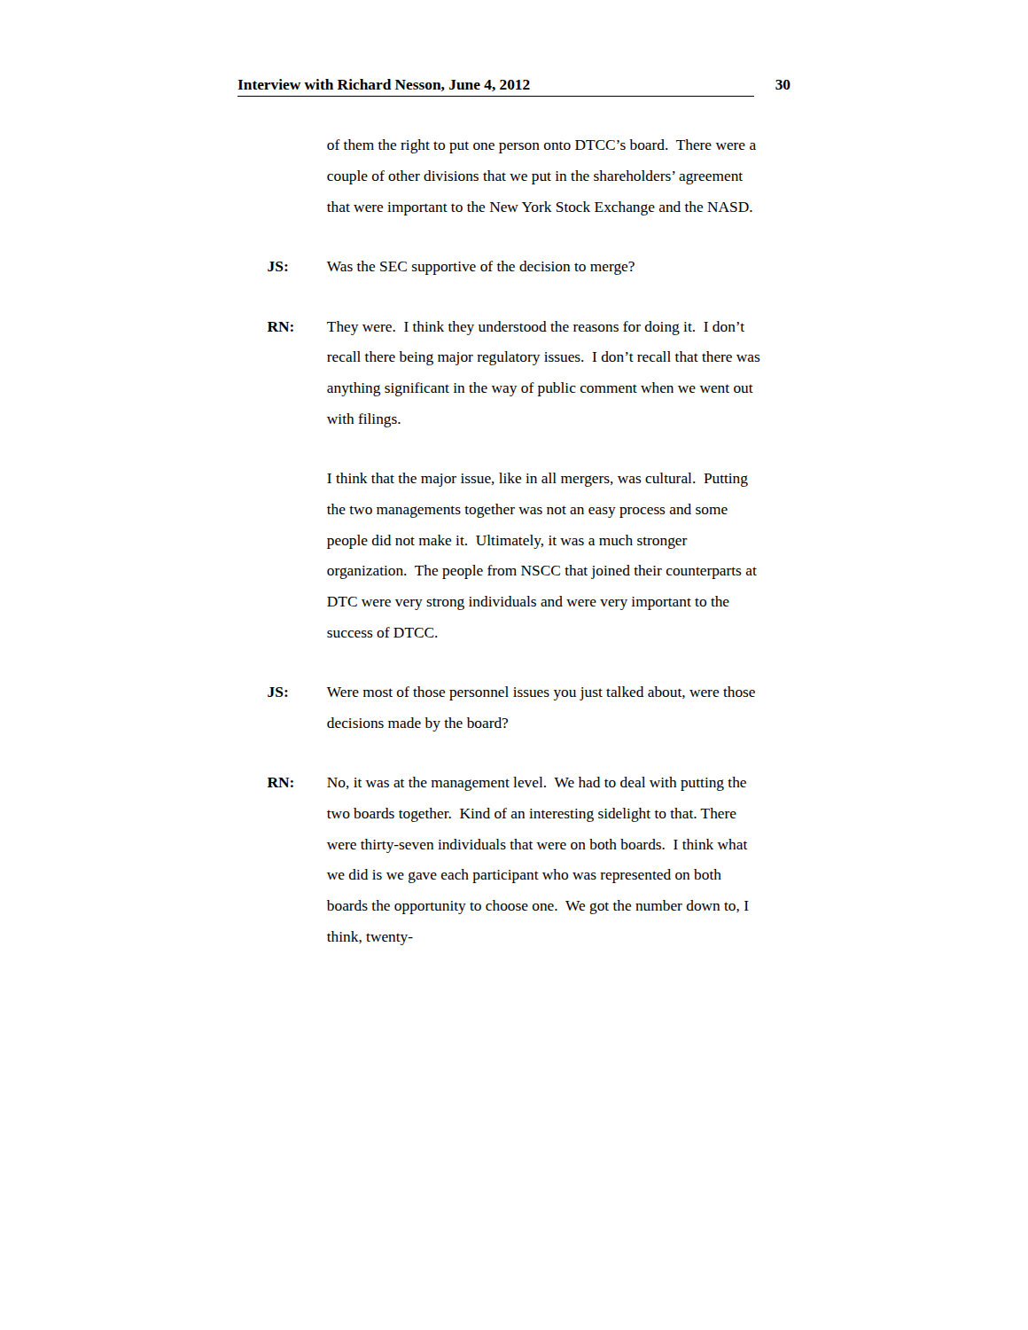Interview with Richard Nesson, June 4, 2012 30
of them the right to put one person onto DTCC’s board. There were a couple of other divisions that we put in the shareholders’ agreement that were important to the New York Stock Exchange and the NASD.
JS:
Was the SEC supportive of the decision to merge?
RN:
They were. I think they understood the reasons for doing it. I don’t recall there being major regulatory issues. I don’t recall that there was anything significant in the way of public comment when we went out with filings.
I think that the major issue, like in all mergers, was cultural. Putting the two managements together was not an easy process and some people did not make it. Ultimately, it was a much stronger organization. The people from NSCC that joined their counterparts at DTC were very strong individuals and were very important to the success of DTCC.
JS:
Were most of those personnel issues you just talked about, were those decisions made by the board?
RN:
No, it was at the management level. We had to deal with putting the two boards together. Kind of an interesting sidelight to that. There were thirty-seven individuals that were on both boards. I think what we did is we gave each participant who was represented on both boards the opportunity to choose one. We got the number down to, I think, twenty-